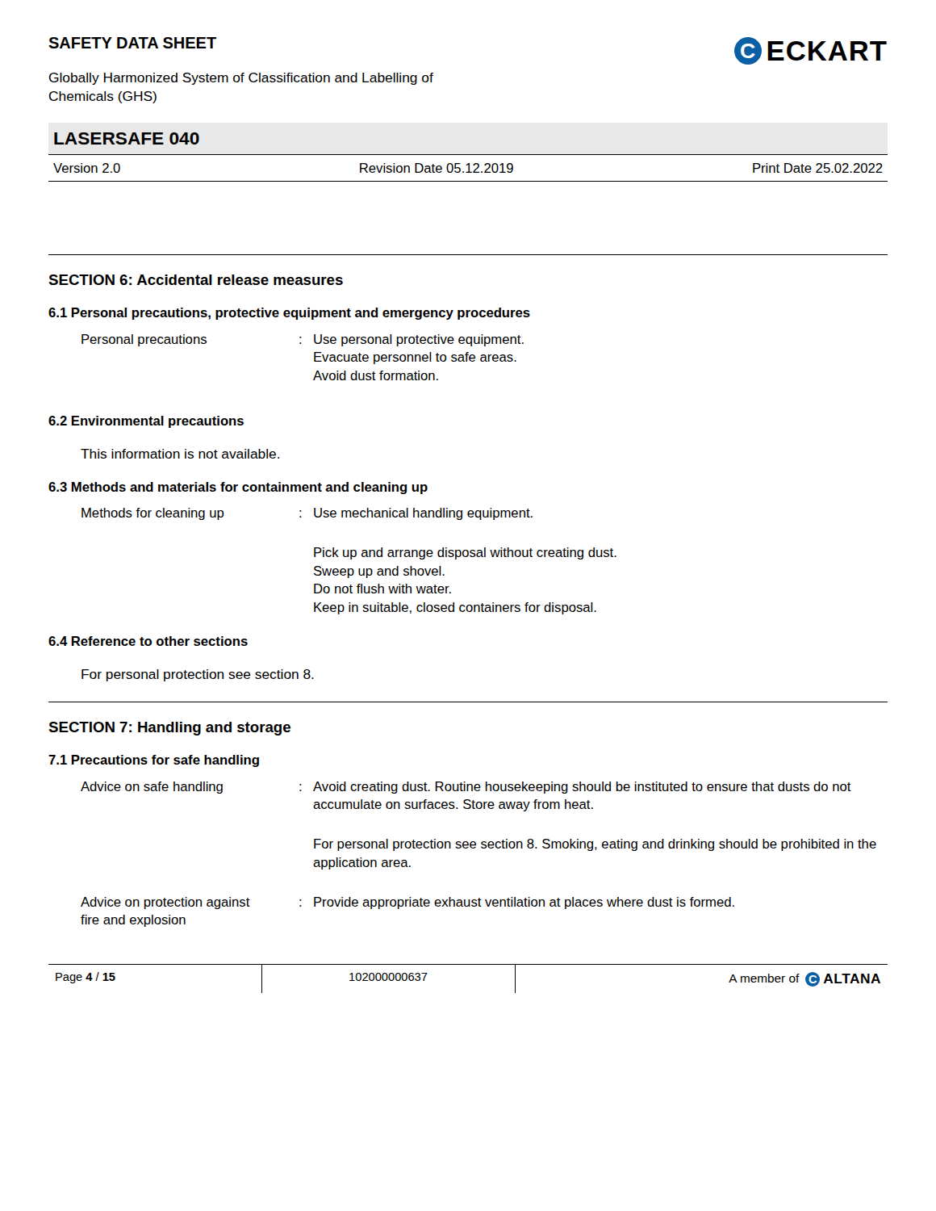SAFETY DATA SHEET
Globally Harmonized System of Classification and Labelling of
Chemicals (GHS)
CECKART
LASERSAFE 040
Version 2.0 Revision Date 05.12.2019 Print Date 25.02.2022
SECTION 6: Accidental release measures
6.1 Personal precautions, protective equipment and emergency procedures
| Personal precautions | : | Use personal protective equipment. Evacuate personnel to safe areas. Avoid dust formation. |
6.2 Environmental precautions
This information is not available.
6.3 Methods and materials for containment and cleaning up
| Methods for cleaning up | : | Use mechanical handling equipment. |
| | | Pick up and arrange disposal without creating dust. Sweep up and shovel. Do not flush with water. Keep in suitable, closed containers for disposal. |
6.4 Reference to other sections
For personal protection see section 8.
SECTION 7: Handling and storage
7.1 Precautions for safe handling
| Advice on safe handling | : | Avoid creating dust. Routine housekeeping should be instituted to ensure that dusts do not accumulate on surfaces. Store away from heat. |
| | | For personal protection see section 8. Smoking, eating and drinking should be prohibited in the application area. |
| Advice on protection against fire and explosion | : | Provide appropriate exhaust ventilation at places where dust is formed. |
Page 4 / 15
102000000637
A member of CALTANA